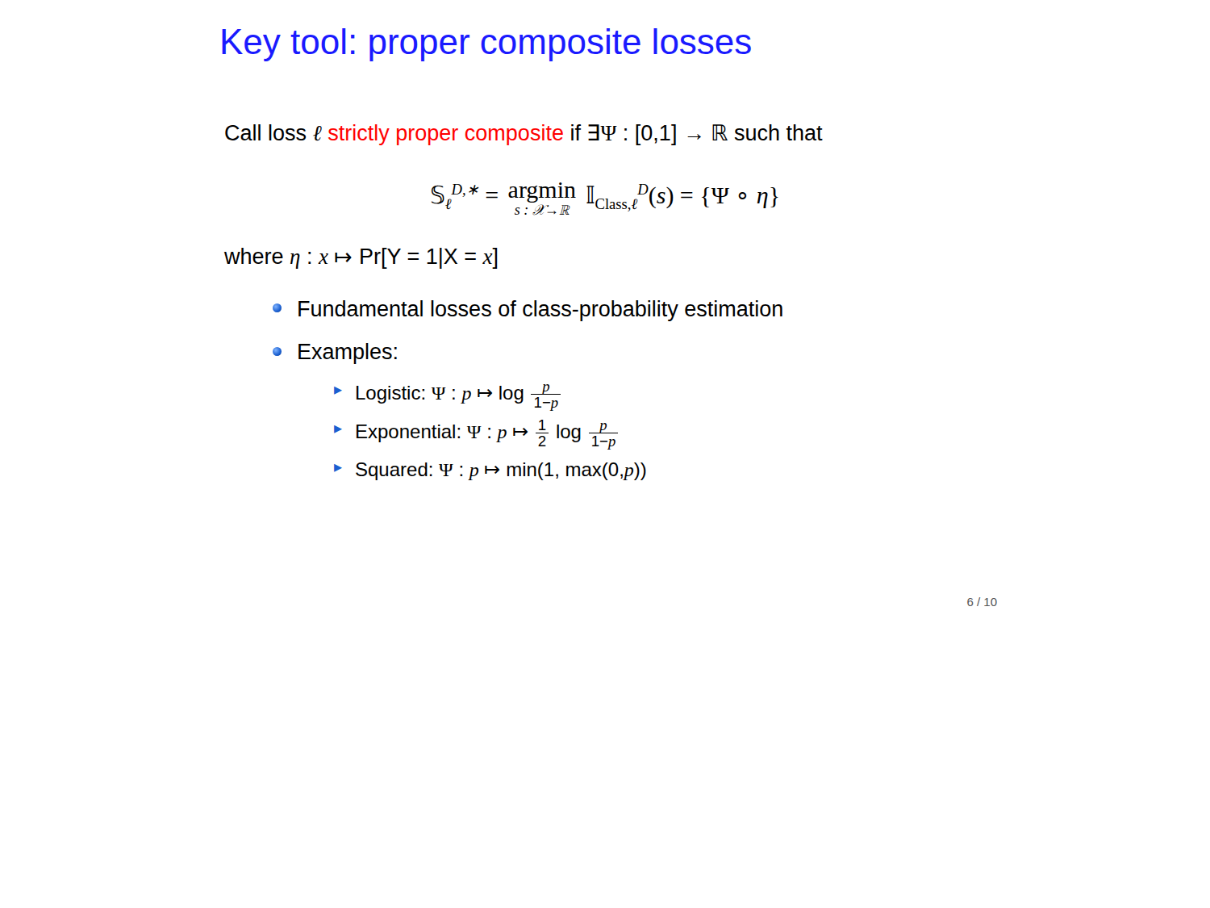Key tool: proper composite losses
Call loss ℓ strictly proper composite if ∃Ψ : [0,1] → ℝ such that
𝕊ℓD,∗ = argmin s : 𝒳→ℝ 𝕀Class,ℓD(s) = {Ψ ∘ η}
where η : x ↦ Pr[Y = 1|X = x]
Fundamental losses of class-probability estimation
Examples:
Logistic: Ψ : p ↦ log p 1−p
Exponential: Ψ : p ↦ 12 log p 1−p
Squared: Ψ : p ↦ min(1, max(0,p))
6 / 10